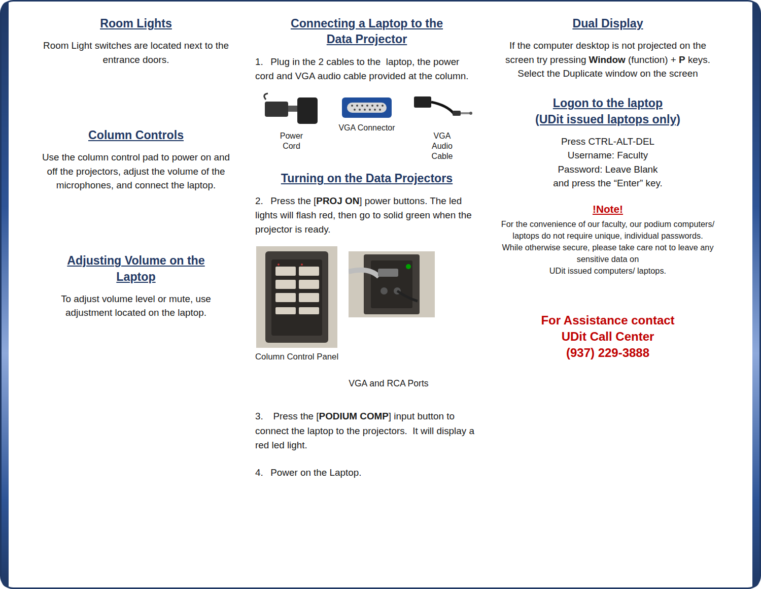Room Lights
Room Light switches are located next to the entrance doors.
Column Controls
Use the column control pad to power on and off the projectors, adjust the volume of the microphones, and connect the laptop.
Adjusting Volume on the
Laptop
To adjust volume level or mute, use adjustment located on the laptop.
Connecting a Laptop to the
Data Projector
1. Plug in the 2 cables to the laptop, the power cord and VGA audio cable provided at the column.
Power
Cord
VGA Connector
VGA
Audio
Cable
Turning on the Data Projectors
2. Press the [PROJ ON] power buttons. The led lights will flash red, then go to solid green when the projector is ready.
Column Control Panel
VGA and RCA Ports
3. Press the [PODIUM COMP] input button to connect the laptop to the projectors. It will display a red led light.
4. Power on the Laptop.
Dual Display
If the computer desktop is not projected on the screen try pressing Window (function) + P keys.
Select the Duplicate window on the screen
Logon to the laptop
(UDit issued laptops only)
Press CTRL-ALT-DEL
Username: Faculty
Password: Leave Blank
and press the “Enter” key.
!Note!
For the convenience of our faculty, our podium computers/ laptops do not require unique, individual passwords.
While otherwise secure, please take care not to leave any sensitive data on
UDit issued computers/ laptops.
For Assistance contact
UDit Call Center
(937) 229-3888